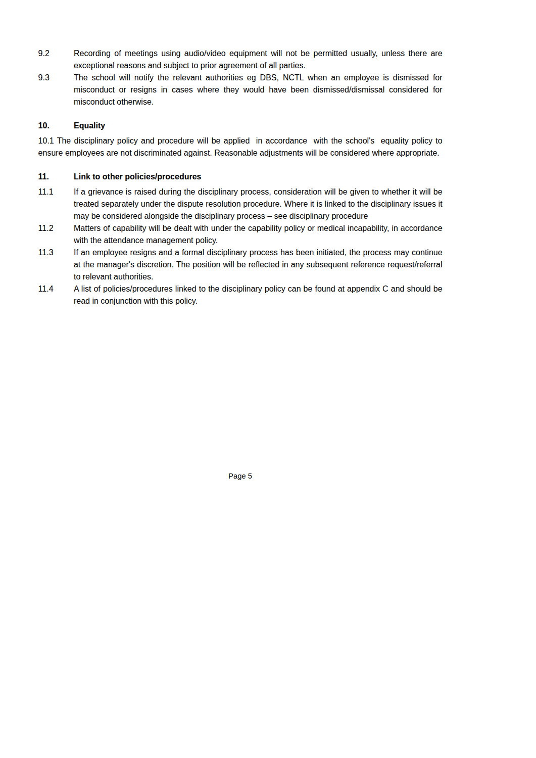9.2 Recording of meetings using audio/video equipment will not be permitted usually, unless there are exceptional reasons and subject to prior agreement of all parties.
9.3 The school will notify the relevant authorities eg DBS, NCTL when an employee is dismissed for misconduct or resigns in cases where they would have been dismissed/dismissal considered for misconduct otherwise.
10. Equality
10.1 The disciplinary policy and procedure will be applied in accordance with the school's equality policy to ensure employees are not discriminated against. Reasonable adjustments will be considered where appropriate.
11. Link to other policies/procedures
11.1 If a grievance is raised during the disciplinary process, consideration will be given to whether it will be treated separately under the dispute resolution procedure. Where it is linked to the disciplinary issues it may be considered alongside the disciplinary process – see disciplinary procedure
11.2 Matters of capability will be dealt with under the capability policy or medical incapability, in accordance with the attendance management policy.
11.3 If an employee resigns and a formal disciplinary process has been initiated, the process may continue at the manager's discretion. The position will be reflected in any subsequent reference request/referral to relevant authorities.
11.4 A list of policies/procedures linked to the disciplinary policy can be found at appendix C and should be read in conjunction with this policy.
Page 5